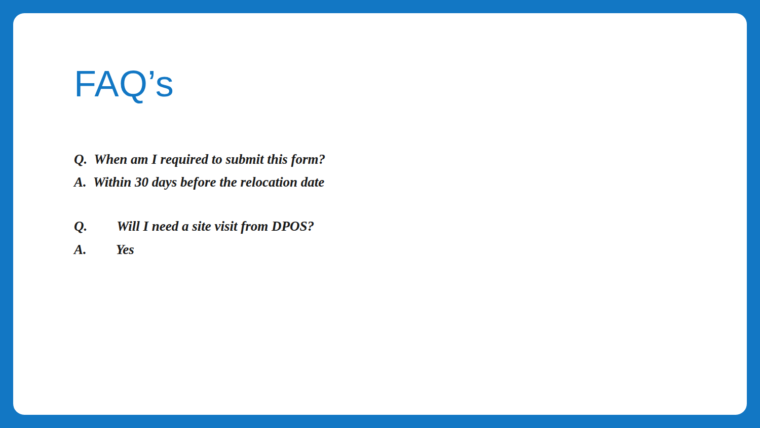FAQ’s
Q. When am I required to submit this form?
A. Within 30 days before the relocation date
Q. Will I need a site visit from DPOS?
A. Yes